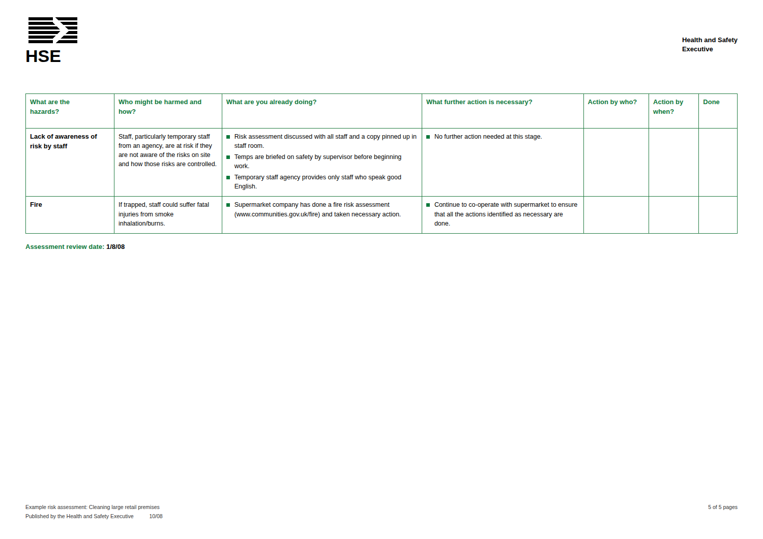HSE
Health and Safety
Executive
| What are the hazards? | Who might be harmed and how? | What are you already doing? | What further action is necessary? | Action by who? | Action by when? | Done |
| --- | --- | --- | --- | --- | --- | --- |
| Lack of awareness of risk by staff | Staff, particularly temporary staff from an agency, are at risk if they are not aware of the risks on site and how those risks are controlled. | Risk assessment discussed with all staff and a copy pinned up in staff room. Temps are briefed on safety by supervisor before beginning work. Temporary staff agency provides only staff who speak good English. | No further action needed at this stage. | | | |
| Fire | If trapped, staff could suffer fatal injuries from smoke inhalation/burns. | Supermarket company has done a fire risk assessment (www.communities.gov.uk/fire) and taken necessary action. | Continue to co-operate with supermarket to ensure that all the actions identified as necessary are done. | | | |
Assessment review date: 1/8/08
Example risk assessment: Cleaning large retail premises
5 of 5 pages
Published by the Health and Safety Executive 10/08